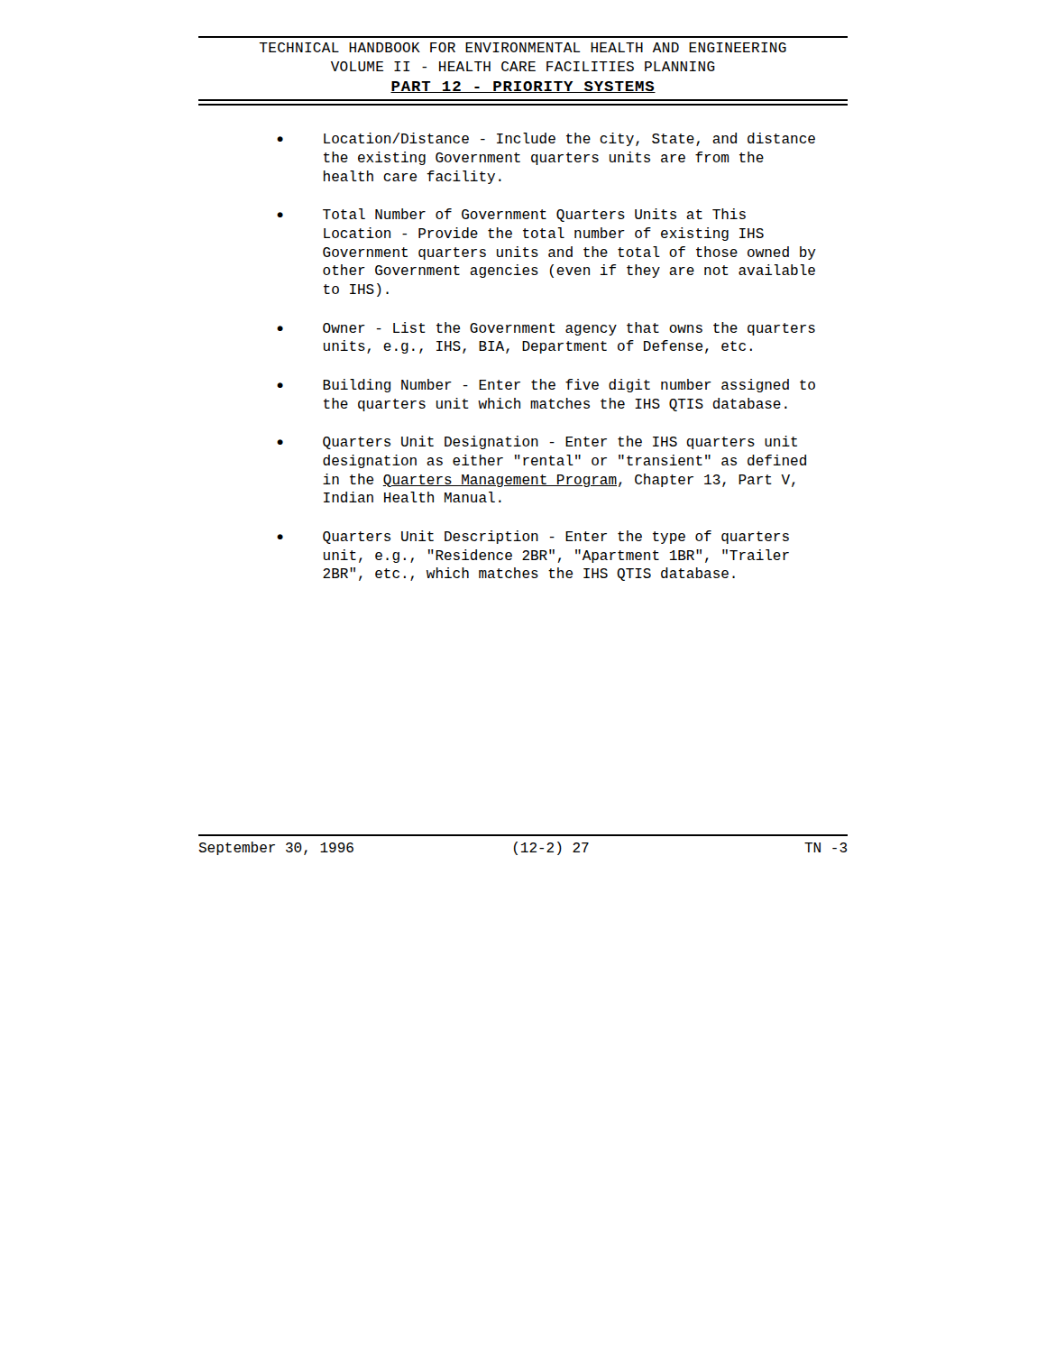TECHNICAL HANDBOOK FOR ENVIRONMENTAL HEALTH AND ENGINEERING
VOLUME II - HEALTH CARE FACILITIES PLANNING
PART 12 - PRIORITY SYSTEMS
Location/Distance - Include the city, State, and distance the existing Government quarters units are from the health care facility.
Total Number of Government Quarters Units at This Location - Provide the total number of existing IHS Government quarters units and the total of those owned by other Government agencies (even if they are not available to IHS).
Owner - List the Government agency that owns the quarters units, e.g., IHS, BIA, Department of Defense, etc.
Building Number - Enter the five digit number assigned to the quarters unit which matches the IHS QTIS database.
Quarters Unit Designation - Enter the IHS quarters unit designation as either "rental" or "transient" as defined in the Quarters Management Program, Chapter 13, Part V, Indian Health Manual.
Quarters Unit Description - Enter the type of quarters unit, e.g., "Residence 2BR", "Apartment 1BR", "Trailer 2BR", etc., which matches the IHS QTIS database.
September 30, 1996
(12-2) 27
TN -3